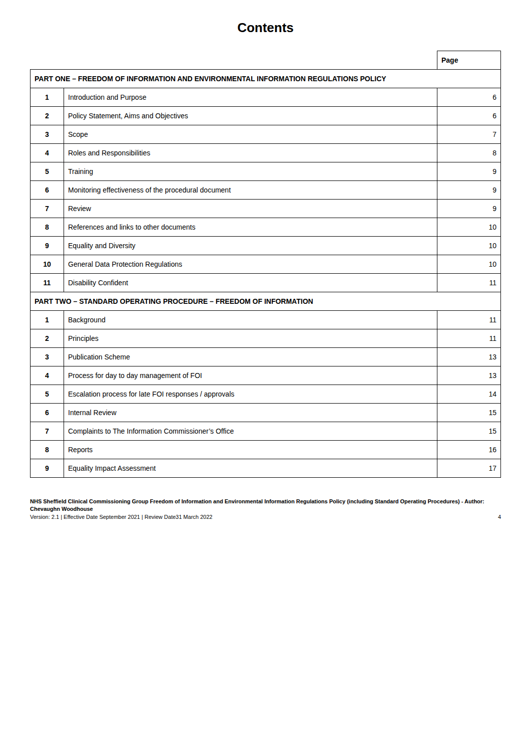Contents
| | | Page |
| PART ONE – FREEDOM OF INFORMATION AND ENVIRONMENTAL INFORMATION REGULATIONS POLICY |
| 1 | Introduction and Purpose | 6 |
| 2 | Policy Statement, Aims and Objectives | 6 |
| 3 | Scope | 7 |
| 4 | Roles and Responsibilities | 8 |
| 5 | Training | 9 |
| 6 | Monitoring effectiveness of the procedural document | 9 |
| 7 | Review | 9 |
| 8 | References and links to other documents | 10 |
| 9 | Equality and Diversity | 10 |
| 10 | General Data Protection Regulations | 10 |
| 11 | Disability Confident | 11 |
| PART TWO – STANDARD OPERATING PROCEDURE – FREEDOM OF INFORMATION |
| 1 | Background | 11 |
| 2 | Principles | 11 |
| 3 | Publication Scheme | 13 |
| 4 | Process for day to day management of FOI | 13 |
| 5 | Escalation process for late FOI responses / approvals | 14 |
| 6 | Internal Review | 15 |
| 7 | Complaints to The Information Commissioner’s Office | 15 |
| 8 | Reports | 16 |
| 9 | Equality Impact Assessment | 17 |
NHS Sheffield Clinical Commissioning Group Freedom of Information and Environmental Information Regulations Policy (including Standard Operating Procedures) - Author: Chevaughn Woodhouse
Version: 2.1 | Effective Date September 2021 | Review Date31 March 2022 4